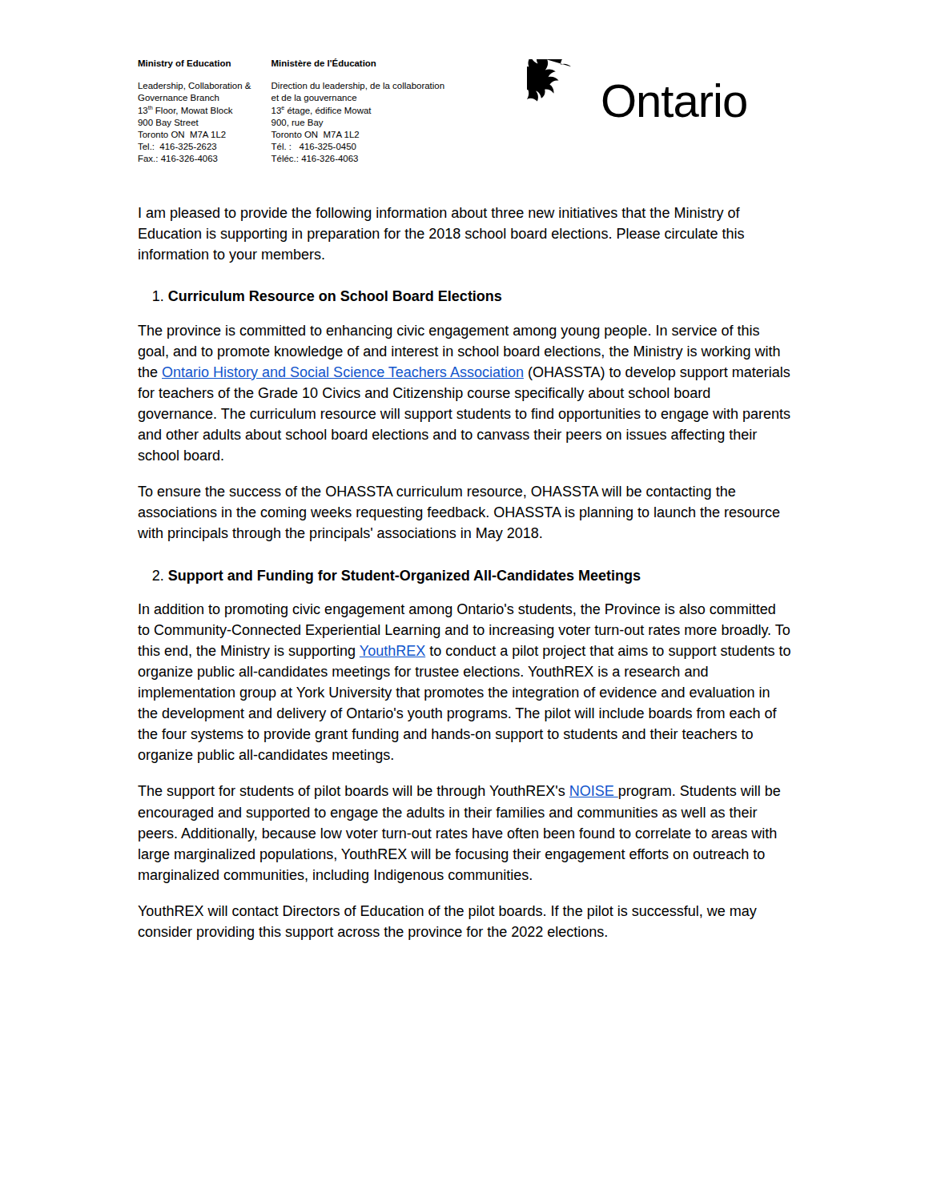Ministry of Education
Leadership, Collaboration &
Governance Branch
13th Floor, Mowat Block
900 Bay Street
Toronto ON M7A 1L2
Tel.: 416-325-2623
Fax.: 416-326-4063
Ministère de l'Éducation
Direction du leadership, de la collaboration
et de la gouvernance
13e étage, édifice Mowat
900, rue Bay
Toronto ON M7A 1L2
Tél. : 416-325-0450
Téléc.: 416-326-4063
Ontario
I am pleased to provide the following information about three new initiatives that the Ministry of Education is supporting in preparation for the 2018 school board elections. Please circulate this information to your members.
Curriculum Resource on School Board Elections
The province is committed to enhancing civic engagement among young people. In service of this goal, and to promote knowledge of and interest in school board elections, the Ministry is working with the Ontario History and Social Science Teachers Association (OHASSTA) to develop support materials for teachers of the Grade 10 Civics and Citizenship course specifically about school board governance. The curriculum resource will support students to find opportunities to engage with parents and other adults about school board elections and to canvass their peers on issues affecting their school board.
To ensure the success of the OHASSTA curriculum resource, OHASSTA will be contacting the associations in the coming weeks requesting feedback. OHASSTA is planning to launch the resource with principals through the principals' associations in May 2018.
Support and Funding for Student-Organized All-Candidates Meetings
In addition to promoting civic engagement among Ontario's students, the Province is also committed to Community-Connected Experiential Learning and to increasing voter turn-out rates more broadly. To this end, the Ministry is supporting YouthREX to conduct a pilot project that aims to support students to organize public all-candidates meetings for trustee elections. YouthREX is a research and implementation group at York University that promotes the integration of evidence and evaluation in the development and delivery of Ontario's youth programs. The pilot will include boards from each of the four systems to provide grant funding and hands-on support to students and their teachers to organize public all-candidates meetings.
The support for students of pilot boards will be through YouthREX's NOISE program. Students will be encouraged and supported to engage the adults in their families and communities as well as their peers. Additionally, because low voter turn-out rates have often been found to correlate to areas with large marginalized populations, YouthREX will be focusing their engagement efforts on outreach to marginalized communities, including Indigenous communities.
YouthREX will contact Directors of Education of the pilot boards. If the pilot is successful, we may consider providing this support across the province for the 2022 elections.